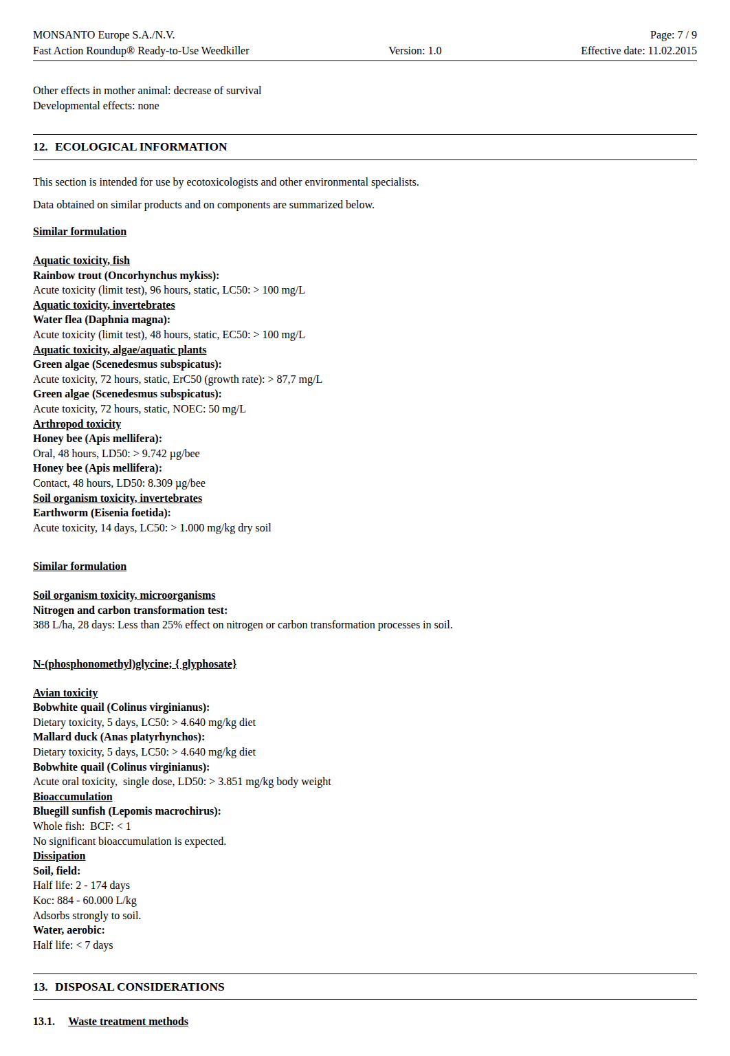MONSANTO Europe S.A./N.V.
Page: 7 / 9
Fast Action Roundup® Ready-to-Use Weedkiller
Version: 1.0
Effective date: 11.02.2015
Other effects in mother animal: decrease of survival
Developmental effects: none
12. ECOLOGICAL INFORMATION
This section is intended for use by ecotoxicologists and other environmental specialists.
Data obtained on similar products and on components are summarized below.
Similar formulation
Aquatic toxicity, fish
Rainbow trout (Oncorhynchus mykiss):
Acute toxicity (limit test), 96 hours, static, LC50: > 100 mg/L
Aquatic toxicity, invertebrates
Water flea (Daphnia magna):
Acute toxicity (limit test), 48 hours, static, EC50: > 100 mg/L
Aquatic toxicity, algae/aquatic plants
Green algae (Scenedesmus subspicatus):
Acute toxicity, 72 hours, static, ErC50 (growth rate): > 87,7 mg/L
Green algae (Scenedesmus subspicatus):
Acute toxicity, 72 hours, static, NOEC: 50 mg/L
Arthropod toxicity
Honey bee (Apis mellifera):
Oral, 48 hours, LD50: > 9.742 µg/bee
Honey bee (Apis mellifera):
Contact, 48 hours, LD50: 8.309 µg/bee
Soil organism toxicity, invertebrates
Earthworm (Eisenia foetida):
Acute toxicity, 14 days, LC50: > 1.000 mg/kg dry soil
Similar formulation
Soil organism toxicity, microorganisms
Nitrogen and carbon transformation test:
388 L/ha, 28 days: Less than 25% effect on nitrogen or carbon transformation processes in soil.
N-(phosphonomethyl)glycine; { glyphosate}
Avian toxicity
Bobwhite quail (Colinus virginianus):
Dietary toxicity, 5 days, LC50: > 4.640 mg/kg diet
Mallard duck (Anas platyrhynchos):
Dietary toxicity, 5 days, LC50: > 4.640 mg/kg diet
Bobwhite quail (Colinus virginianus):
Acute oral toxicity, single dose, LD50: > 3.851 mg/kg body weight
Bioaccumulation
Bluegill sunfish (Lepomis macrochirus):
Whole fish: BCF: < 1
No significant bioaccumulation is expected.
Dissipation
Soil, field:
Half life: 2 - 174 days
Koc: 884 - 60.000 L/kg
Adsorbs strongly to soil.
Water, aerobic:
Half life: < 7 days
13. DISPOSAL CONSIDERATIONS
13.1. Waste treatment methods